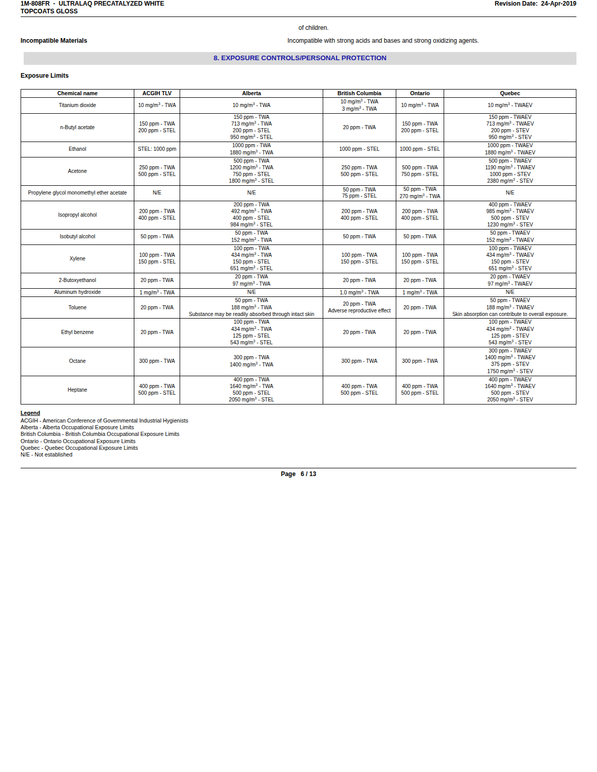1M-808FR - ULTRALAQ PRECATALYZED WHITE
TOPCOATS GLOSS
Revision Date: 24-Apr-2019
of children.
Incompatible Materials
Incompatible with strong acids and bases and strong oxidizing agents.
8. EXPOSURE CONTROLS/PERSONAL PROTECTION
Exposure Limits
| Chemical name | ACGIH TLV | Alberta | British Columbia | Ontario | Quebec |
| --- | --- | --- | --- | --- | --- |
| Titanium dioxide | 10 mg/m 3 - TWA | 10 mg/m 3 - TWA | 10 mg/m 3 - TWA 3 mg/m 3 - TWA | 10 mg/m 3 - TWA | 10 mg/m 3 - TWAEV |
| n-Butyl acetate | 150 ppm - TWA 200 ppm - STEL | 150 ppm - TWA 713 mg/m 3 - TWA 200 ppm - STEL 950 mg/m 3 - STEL | 20 ppm - TWA | 150 ppm - TWA 200 ppm - STEL | 150 ppm - TWAEV 713 mg/m 3 - TWAEV 200 ppm - STEV 950 mg/m 3 - STEV |
| Ethanol | STEL: 1000 ppm | 1000 ppm - TWA 1880 mg/m 3 - TWA | 1000 ppm - STEL | 1000 ppm - STEL | 1000 ppm - TWAEV 1880 mg/m 3 - TWAEV |
| Acetone | 250 ppm - TWA 500 ppm - STEL | 500 ppm - TWA 1200 mg/m 3 - TWA 750 ppm - STEL 1800 mg/m 3 - STEL | 250 ppm - TWA 500 ppm - STEL | 500 ppm - TWA 750 ppm - STEL | 500 ppm - TWAEV 1190 mg/m 3 - TWAEV 1000 ppm - STEV 2380 mg/m 3 - STEV |
| Propylene glycol monomethyl ether acetate | N/E | N/E | 50 ppm - TWA 75 ppm - STEL | 50 ppm - TWA 270 mg/m 3 - TWA | N/E |
| Isopropyl alcohol | 200 ppm - TWA 400 ppm - STEL | 200 ppm - TWA 492 mg/m 3 - TWA 400 ppm - STEL 984 mg/m 3 - STEL | 200 ppm - TWA 400 ppm - STEL | 200 ppm - TWA 400 ppm - STEL | 400 ppm - TWAEV 985 mg/m 3 - TWAEV 500 ppm - STEV 1230 mg/m 3 - STEV |
| Isobutyl alcohol | 50 ppm - TWA | 50 ppm - TWA 152 mg/m 3 - TWA | 50 ppm - TWA | 50 ppm - TWA | 50 ppm - TWAEV 152 mg/m 3 - TWAEV |
| Xylene | 100 ppm - TWA 150 ppm - STEL | 100 ppm - TWA 434 mg/m 3 - TWA 150 ppm - STEL 651 mg/m 3 - STEL | 100 ppm - TWA 150 ppm - STEL | 100 ppm - TWA 150 ppm - STEL | 100 ppm - TWAEV 434 mg/m 3 - TWAEV 150 ppm - STEV 651 mg/m 3 - STEV |
| 2-Butoxyethanol | 20 ppm - TWA | 20 ppm - TWA 97 mg/m 3 - TWA | 20 ppm - TWA | 20 ppm - TWA | 20 ppm - TWAEV 97 mg/m 3 - TWAEV |
| Aluminum hydroxide | 1 mg/m 3 - TWA | N/E | 1.0 mg/m 3 - TWA | 1 mg/m 3 - TWA | N/E |
| Toluene | 20 ppm - TWA | 50 ppm - TWA 188 mg/m 3 - TWA Substance may be readily absorbed through intact skin | 20 ppm - TWA Adverse reproductive effect | 20 ppm - TWA | 50 ppm - TWAEV 188 mg/m 3 - TWAEV Skin absorption can contribute to overall exposure. |
| Ethyl benzene | 20 ppm - TWA | 100 ppm - TWA 434 mg/m 3 - TWA 125 ppm - STEL 543 mg/m 3 - STEL | 20 ppm - TWA | 20 ppm - TWA | 100 ppm - TWAEV 434 mg/m 3 - TWAEV 125 ppm - STEV 543 mg/m 3 - STEV |
| Octane | 300 ppm - TWA | 300 ppm - TWA 1400 mg/m 3 - TWA | 300 ppm - TWA | 300 ppm - TWA | 300 ppm - TWAEV 1400 mg/m 3 - TWAEV 375 ppm - STEV 1750 mg/m 3 - STEV |
| Heptane | 400 ppm - TWA 500 ppm - STEL | 400 ppm - TWA 1640 mg/m 3 - TWA 500 ppm - STEL 2050 mg/m 3 - STEL | 400 ppm - TWA 500 ppm - STEL | 400 ppm - TWA 500 ppm - STEL | 400 ppm - TWAEV 1640 mg/m 3 - TWAEV 500 ppm - STEV 2050 mg/m 3 - STEV |
Legend
ACGIH - American Conference of Governmental Industrial Hygienists
Alberta - Alberta Occupational Exposure Limits
British Columbia - British Columbia Occupational Exposure Limits
Ontario - Ontario Occupational Exposure Limits
Quebec - Quebec Occupational Exposure Limits
N/E - Not established
Page 6 / 13